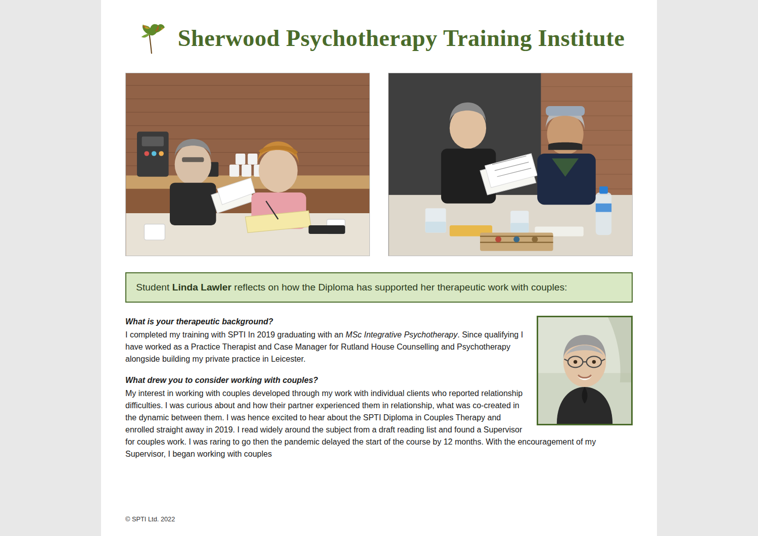Sherwood Psychotherapy Training Institute
Student Linda Lawler reflects on how the Diploma has supported her therapeutic work with couples:
What is your therapeutic background?
I completed my training with SPTI In 2019 graduating with an MSc Integrative Psychotherapy. Since qualifying I have worked as a Practice Therapist and Case Manager for Rutland House Counselling and Psychotherapy alongside building my private practice in Leicester.
What drew you to consider working with couples?
My interest in working with couples developed through my work with individual clients who reported relationship difficulties. I was curious about and how their partner experienced them in relationship, what was co-created in the dynamic between them. I was hence excited to hear about the SPTI Diploma in Couples Therapy and enrolled straight away in 2019. I read widely around the subject from a draft reading list and found a Supervisor for couples work. I was raring to go then the pandemic delayed the start of the course by 12 months. With the encouragement of my Supervisor, I began working with couples
© SPTI Ltd. 2022